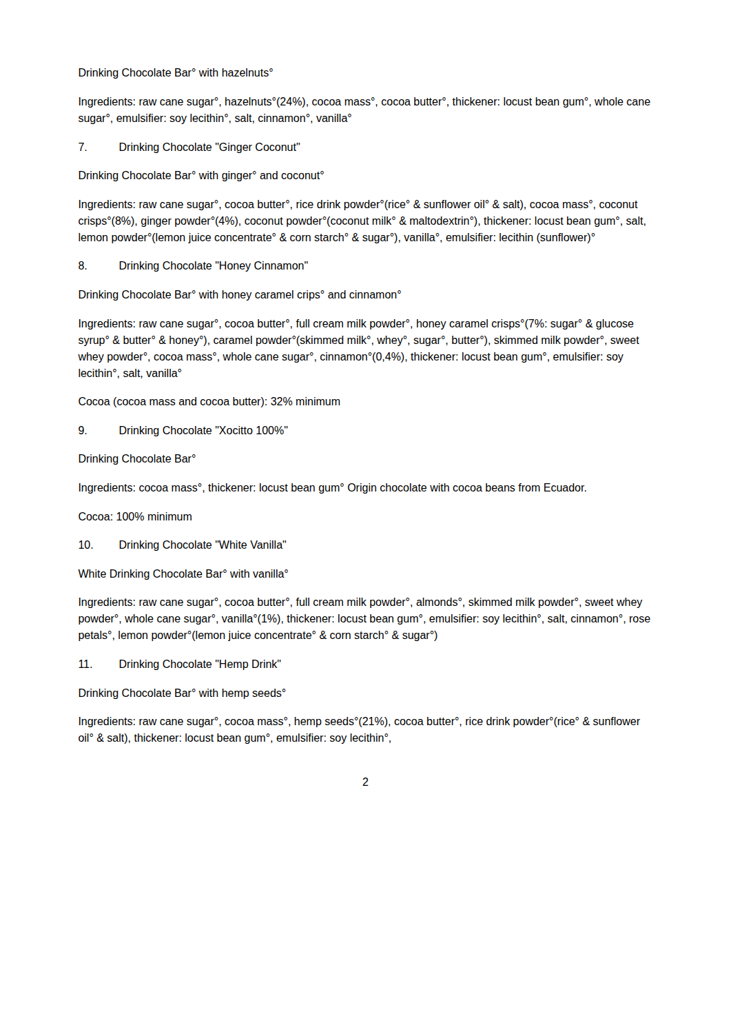Drinking Chocolate Bar° with hazelnuts°
Ingredients: raw cane sugar°, hazelnuts°(24%), cocoa mass°, cocoa butter°, thickener: locust bean gum°, whole cane sugar°, emulsifier: soy lecithin°, salt, cinnamon°, vanilla°
7. Drinking Chocolate "Ginger Coconut"
Drinking Chocolate Bar° with ginger° and coconut°
Ingredients: raw cane sugar°, cocoa butter°, rice drink powder°(rice° & sunflower oil° & salt), cocoa mass°, coconut crisps°(8%), ginger powder°(4%), coconut powder°(coconut milk° & maltodextrin°), thickener: locust bean gum°, salt, lemon powder°(lemon juice concentrate° & corn starch° & sugar°), vanilla°, emulsifier: lecithin (sunflower)°
8. Drinking Chocolate "Honey Cinnamon"
Drinking Chocolate Bar° with honey caramel crips° and cinnamon°
Ingredients: raw cane sugar°, cocoa butter°, full cream milk powder°, honey caramel crisps°(7%: sugar° & glucose syrup° & butter° & honey°), caramel powder°(skimmed milk°, whey°, sugar°, butter°), skimmed milk powder°, sweet whey powder°, cocoa mass°, whole cane sugar°, cinnamon°(0,4%), thickener: locust bean gum°, emulsifier: soy lecithin°, salt, vanilla°
Cocoa (cocoa mass and cocoa butter): 32% minimum
9. Drinking Chocolate "Xocitto 100%"
Drinking Chocolate Bar°
Ingredients: cocoa mass°, thickener: locust bean gum° Origin chocolate with cocoa beans from Ecuador.
Cocoa: 100% minimum
10. Drinking Chocolate "White Vanilla"
White Drinking Chocolate Bar° with vanilla°
Ingredients: raw cane sugar°, cocoa butter°, full cream milk powder°, almonds°, skimmed milk powder°, sweet whey powder°, whole cane sugar°, vanilla°(1%), thickener: locust bean gum°, emulsifier: soy lecithin°, salt, cinnamon°, rose petals°, lemon powder°(lemon juice concentrate° & corn starch° & sugar°)
11. Drinking Chocolate "Hemp Drink"
Drinking Chocolate Bar° with hemp seeds°
Ingredients: raw cane sugar°, cocoa mass°, hemp seeds°(21%), cocoa butter°, rice drink powder°(rice° & sunflower oil° & salt), thickener: locust bean gum°, emulsifier: soy lecithin°,
2